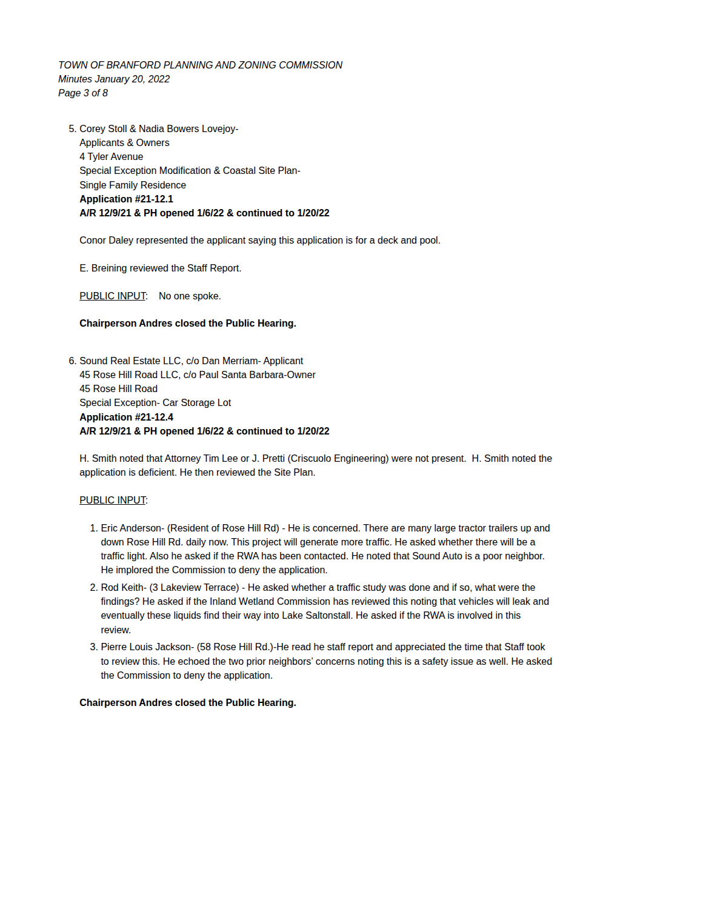TOWN OF BRANFORD PLANNING AND ZONING COMMISSION
Minutes January 20, 2022
Page 3 of 8
Corey Stoll & Nadia Bowers Lovejoy-
Applicants & Owners
4 Tyler Avenue
Special Exception Modification & Coastal Site Plan-
Single Family Residence
Application #21-12.1
A/R 12/9/21 & PH opened 1/6/22 & continued to 1/20/22
Conor Daley represented the applicant saying this application is for a deck and pool.
E. Breining reviewed the Staff Report.
PUBLIC INPUT: No one spoke.
Chairperson Andres closed the Public Hearing.
Sound Real Estate LLC, c/o Dan Merriam- Applicant
45 Rose Hill Road LLC, c/o Paul Santa Barbara-Owner
45 Rose Hill Road
Special Exception- Car Storage Lot
Application #21-12.4
A/R 12/9/21 & PH opened 1/6/22 & continued to 1/20/22
H. Smith noted that Attorney Tim Lee or J. Pretti (Criscuolo Engineering) were not present. H. Smith noted the application is deficient. He then reviewed the Site Plan.
PUBLIC INPUT:
Eric Anderson- (Resident of Rose Hill Rd) - He is concerned. There are many large tractor trailers up and down Rose Hill Rd. daily now. This project will generate more traffic. He asked whether there will be a traffic light. Also he asked if the RWA has been contacted. He noted that Sound Auto is a poor neighbor. He implored the Commission to deny the application.
Rod Keith- (3 Lakeview Terrace) - He asked whether a traffic study was done and if so, what were the findings? He asked if the Inland Wetland Commission has reviewed this noting that vehicles will leak and eventually these liquids find their way into Lake Saltonstall. He asked if the RWA is involved in this review.
Pierre Louis Jackson- (58 Rose Hill Rd.)-He read he staff report and appreciated the time that Staff took to review this. He echoed the two prior neighbors’ concerns noting this is a safety issue as well. He asked the Commission to deny the application.
Chairperson Andres closed the Public Hearing.